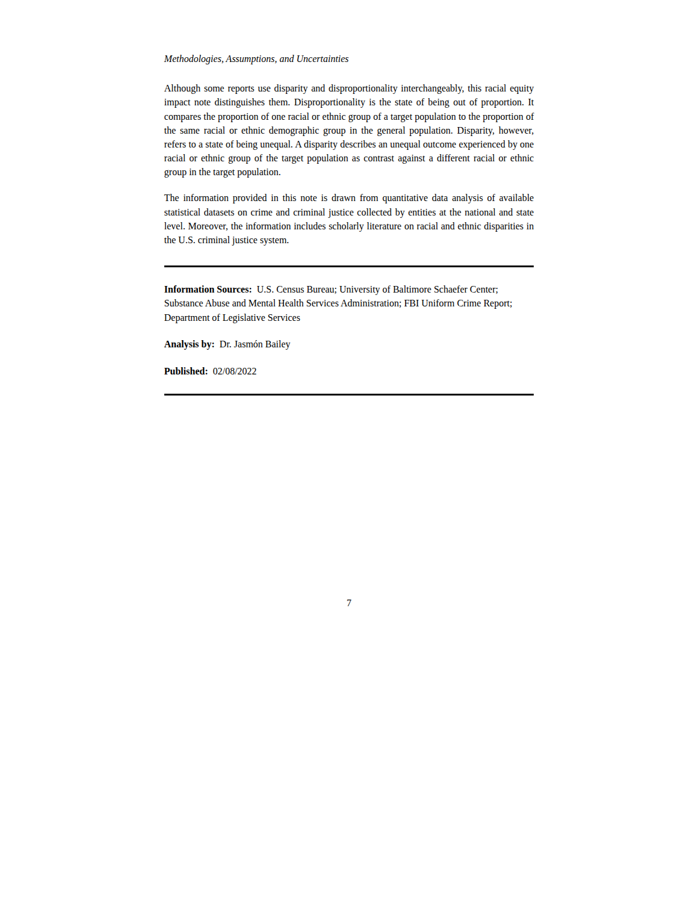Methodologies, Assumptions, and Uncertainties
Although some reports use disparity and disproportionality interchangeably, this racial equity impact note distinguishes them. Disproportionality is the state of being out of proportion. It compares the proportion of one racial or ethnic group of a target population to the proportion of the same racial or ethnic demographic group in the general population. Disparity, however, refers to a state of being unequal. A disparity describes an unequal outcome experienced by one racial or ethnic group of the target population as contrast against a different racial or ethnic group in the target population.
The information provided in this note is drawn from quantitative data analysis of available statistical datasets on crime and criminal justice collected by entities at the national and state level. Moreover, the information includes scholarly literature on racial and ethnic disparities in the U.S. criminal justice system.
Information Sources: U.S. Census Bureau; University of Baltimore Schaefer Center; Substance Abuse and Mental Health Services Administration; FBI Uniform Crime Report; Department of Legislative Services
Analysis by: Dr. Jasmón Bailey
Published: 02/08/2022
7